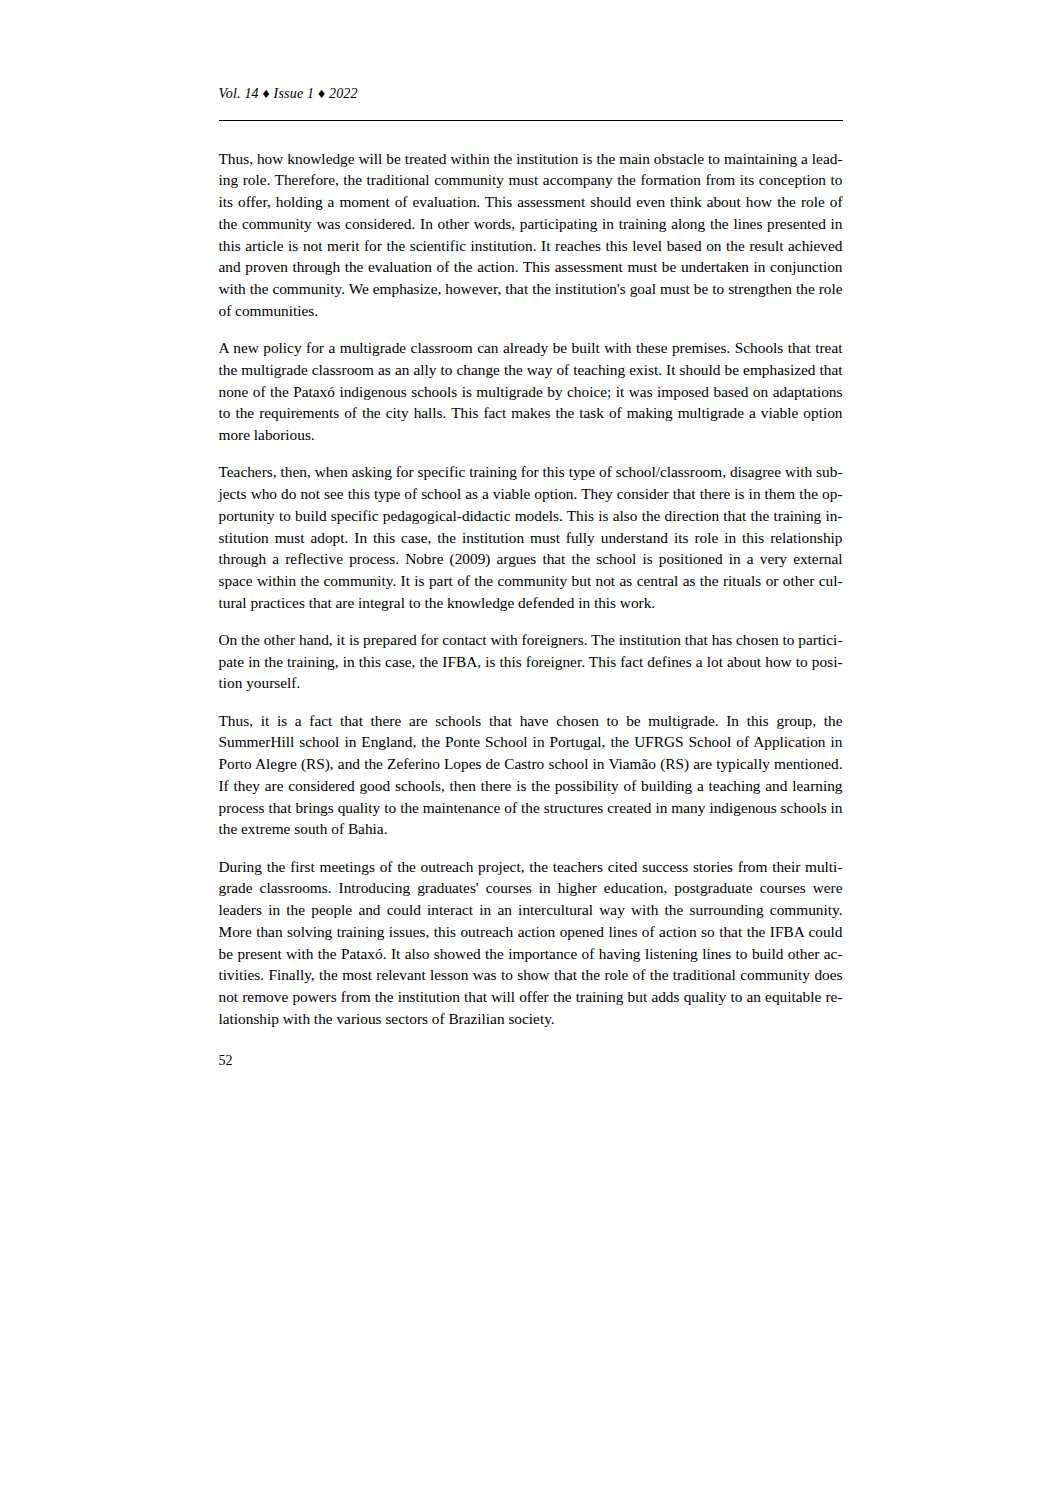Vol. 14 ♦ Issue 1 ♦ 2022
Thus, how knowledge will be treated within the institution is the main obstacle to maintaining a leading role. Therefore, the traditional community must accompany the formation from its conception to its offer, holding a moment of evaluation. This assessment should even think about how the role of the community was considered. In other words, participating in training along the lines presented in this article is not merit for the scientific institution. It reaches this level based on the result achieved and proven through the evaluation of the action. This assessment must be undertaken in conjunction with the community. We emphasize, however, that the institution's goal must be to strengthen the role of communities.
A new policy for a multigrade classroom can already be built with these premises. Schools that treat the multigrade classroom as an ally to change the way of teaching exist. It should be emphasized that none of the Pataxó indigenous schools is multigrade by choice; it was imposed based on adaptations to the requirements of the city halls. This fact makes the task of making multigrade a viable option more laborious.
Teachers, then, when asking for specific training for this type of school/classroom, disagree with subjects who do not see this type of school as a viable option. They consider that there is in them the opportunity to build specific pedagogical-didactic models. This is also the direction that the training institution must adopt. In this case, the institution must fully understand its role in this relationship through a reflective process. Nobre (2009) argues that the school is positioned in a very external space within the community. It is part of the community but not as central as the rituals or other cultural practices that are integral to the knowledge defended in this work.
On the other hand, it is prepared for contact with foreigners. The institution that has chosen to participate in the training, in this case, the IFBA, is this foreigner. This fact defines a lot about how to position yourself.
Thus, it is a fact that there are schools that have chosen to be multigrade. In this group, the SummerHill school in England, the Ponte School in Portugal, the UFRGS School of Application in Porto Alegre (RS), and the Zeferino Lopes de Castro school in Viamão (RS) are typically mentioned. If they are considered good schools, then there is the possibility of building a teaching and learning process that brings quality to the maintenance of the structures created in many indigenous schools in the extreme south of Bahia.
During the first meetings of the outreach project, the teachers cited success stories from their multigrade classrooms. Introducing graduates' courses in higher education, postgraduate courses were leaders in the people and could interact in an intercultural way with the surrounding community. More than solving training issues, this outreach action opened lines of action so that the IFBA could be present with the Pataxó. It also showed the importance of having listening lines to build other activities. Finally, the most relevant lesson was to show that the role of the traditional community does not remove powers from the institution that will offer the training but adds quality to an equitable relationship with the various sectors of Brazilian society.
52